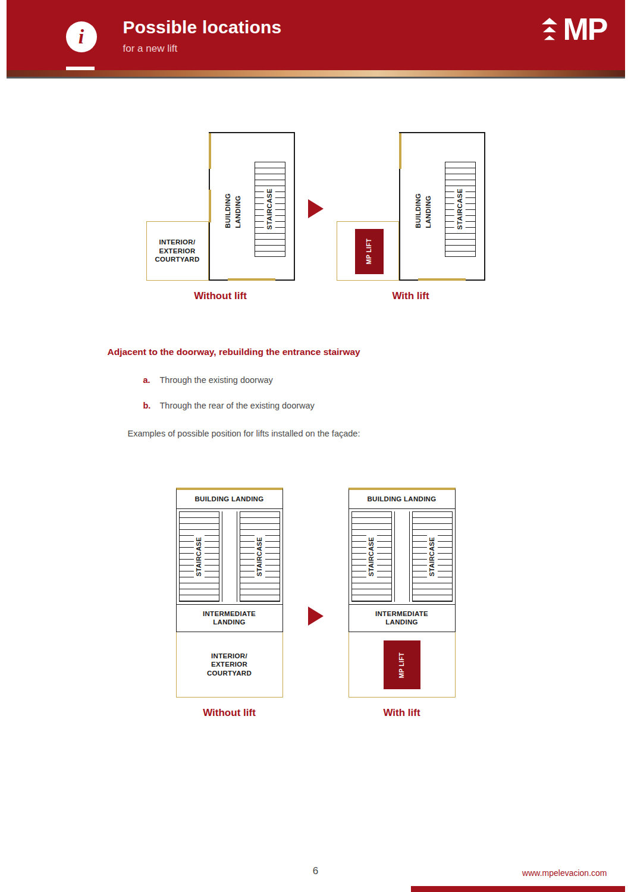i
Possible locations
for a new lift
MP
INTERIOR/
EXTERIOR
COURTYARD
BUILDING
LANDING
STAIRCASE
Without lift
MP LIFT
BUILDING
LANDING
STAIRCASE
With lift
Adjacent to the doorway, rebuilding the entrance stairway
a. Through the existing doorway
b. Through the rear of the existing doorway
Examples of possible position for lifts installed on the façade:
BUILDING LANDING
STAIRCASE
STAIRCASE
INTERMEDIATE
LANDING
INTERIOR/
EXTERIOR
COURTYARD
Without lift
BUILDING LANDING
STAIRCASE
STAIRCASE
INTERMEDIATE
LANDING
MP LIFT
With lift
6
www.mpelevacion.com